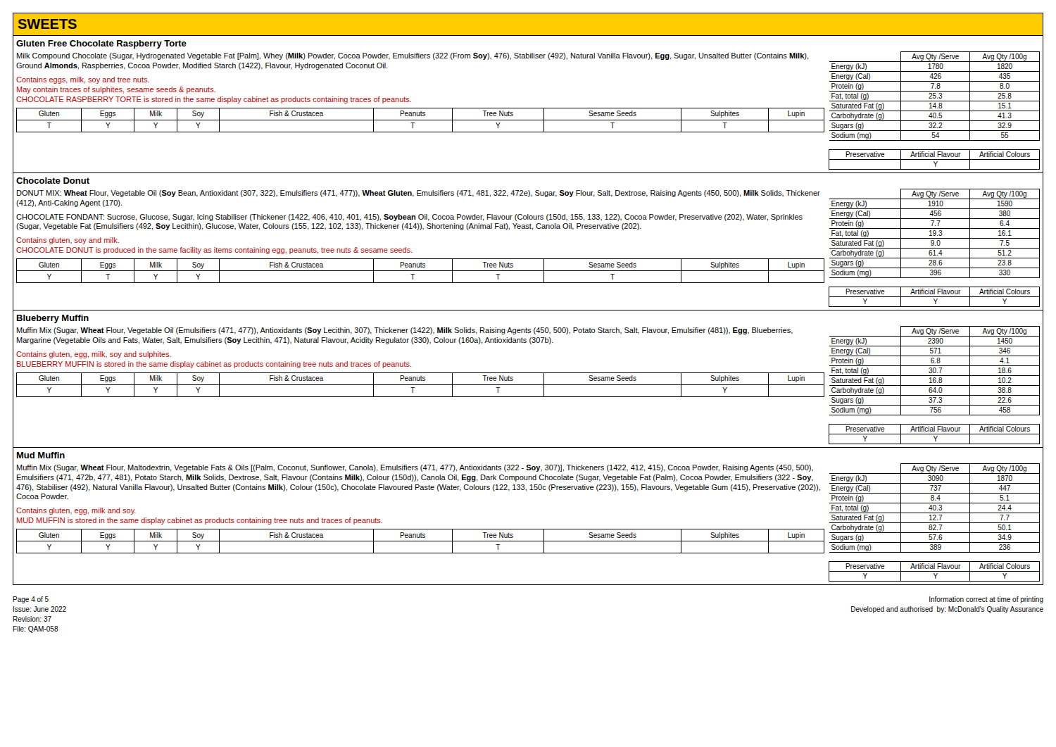SWEETS
Gluten Free Chocolate Raspberry Torte
Milk Compound Chocolate (Sugar, Hydrogenated Vegetable Fat [Palm], Whey (Milk) Powder, Cocoa Powder, Emulsifiers (322 (From Soy), 476), Stabiliser (492), Natural Vanilla Flavour), Egg, Sugar, Unsalted Butter (Contains Milk), Ground Almonds, Raspberries, Cocoa Powder, Modified Starch (1422), Flavour, Hydrogenated Coconut Oil.
Contains eggs, milk, soy and tree nuts.
May contain traces of sulphites, sesame seeds & peanuts.
CHOCOLATE RASPBERRY TORTE is stored in the same display cabinet as products containing traces of peanuts.
| Gluten | Eggs | Milk | Soy | Fish & Crustacea | Peanuts | Tree Nuts | Sesame Seeds | Sulphites | Lupin |
| --- | --- | --- | --- | --- | --- | --- | --- | --- | --- |
| T | Y | Y | Y | | T | Y | T | T | |
| | Avg Qty /Serve | Avg Qty /100g |
| --- | --- | --- |
| Energy (kJ) | 1780 | 1820 |
| Energy (Cal) | 426 | 435 |
| Protein (g) | 7.8 | 8.0 |
| Fat, total (g) | 25.3 | 25.8 |
| Saturated Fat (g) | 14.8 | 15.1 |
| Carbohydrate (g) | 40.5 | 41.3 |
| Sugars (g) | 32.2 | 32.9 |
| Sodium (mg) | 54 | 55 |
| Preservative | Artificial Flavour | Artificial Colours |
| | Y | |
Chocolate Donut
DONUT MIX: Wheat Flour, Vegetable Oil (Soy Bean, Antioxidant (307, 322), Emulsifiers (471, 477)), Wheat Gluten, Emulsifiers (471, 481, 322, 472e), Sugar, Soy Flour, Salt, Dextrose, Raising Agents (450, 500), Milk Solids, Thickener (412), Anti-Caking Agent (170).
CHOCOLATE FONDANT: Sucrose, Glucose, Sugar, Icing Stabiliser (Thickener (1422, 406, 410, 401, 415), Soybean Oil, Cocoa Powder, Flavour (Colours (150d, 155, 133, 122), Cocoa Powder, Preservative (202), Water, Sprinkles (Sugar, Vegetable Fat (Emulsifiers (492, Soy Lecithin), Glucose, Water, Colours (155, 122, 102, 133), Thickener (414)), Shortening (Animal Fat), Yeast, Canola Oil, Preservative (202).
Contains gluten, soy and milk.
CHOCOLATE DONUT is produced in the same facility as items containing egg, peanuts, tree nuts & sesame seeds.
| Gluten | Eggs | Milk | Soy | Fish & Crustacea | Peanuts | Tree Nuts | Sesame Seeds | Sulphites | Lupin |
| --- | --- | --- | --- | --- | --- | --- | --- | --- | --- |
| Y | T | Y | Y | | T | T | T | | |
| | Avg Qty /Serve | Avg Qty /100g |
| --- | --- | --- |
| Energy (kJ) | 1910 | 1590 |
| Energy (Cal) | 456 | 380 |
| Protein (g) | 7.7 | 6.4 |
| Fat, total (g) | 19.3 | 16.1 |
| Saturated Fat (g) | 9.0 | 7.5 |
| Carbohydrate (g) | 61.4 | 51.2 |
| Sugars (g) | 28.6 | 23.8 |
| Sodium (mg) | 396 | 330 |
| Preservative | Artificial Flavour | Artificial Colours |
| Y | Y | Y |
Blueberry Muffin
Muffin Mix (Sugar, Wheat Flour, Vegetable Oil (Emulsifiers (471, 477)), Antioxidants (Soy Lecithin, 307), Thickener (1422), Milk Solids, Raising Agents (450, 500), Potato Starch, Salt, Flavour, Emulsifier (481)), Egg, Blueberries, Margarine (Vegetable Oils and Fats, Water, Salt, Emulsifiers (Soy Lecithin, 471), Natural Flavour, Acidity Regulator (330), Colour (160a), Antioxidants (307b).
Contains gluten, egg, milk, soy and sulphites.
BLUEBERRY MUFFIN is stored in the same display cabinet as products containing tree nuts and traces of peanuts.
| Gluten | Eggs | Milk | Soy | Fish & Crustacea | Peanuts | Tree Nuts | Sesame Seeds | Sulphites | Lupin |
| --- | --- | --- | --- | --- | --- | --- | --- | --- | --- |
| Y | Y | Y | Y | | T | T | | Y | |
| | Avg Qty /Serve | Avg Qty /100g |
| --- | --- | --- |
| Energy (kJ) | 2390 | 1450 |
| Energy (Cal) | 571 | 346 |
| Protein (g) | 6.8 | 4.1 |
| Fat, total (g) | 30.7 | 18.6 |
| Saturated Fat (g) | 16.8 | 10.2 |
| Carbohydrate (g) | 64.0 | 38.8 |
| Sugars (g) | 37.3 | 22.6 |
| Sodium (mg) | 756 | 458 |
| Preservative | Artificial Flavour | Artificial Colours |
| Y | Y | |
Mud Muffin
Muffin Mix (Sugar, Wheat Flour, Maltodextrin, Vegetable Fats & Oils [(Palm, Coconut, Sunflower, Canola), Emulsifiers (471, 477), Antioxidants (322 - Soy, 307)], Thickeners (1422, 412, 415), Cocoa Powder, Raising Agents (450, 500), Emulsifiers (471, 472b, 477, 481), Potato Starch, Milk Solids, Dextrose, Salt, Flavour (Contains Milk), Colour (150d)), Canola Oil, Egg, Dark Compound Chocolate (Sugar, Vegetable Fat (Palm), Cocoa Powder, Emulsifiers (322 - Soy, 476), Stabiliser (492), Natural Vanilla Flavour), Unsalted Butter (Contains Milk), Colour (150c), Chocolate Flavoured Paste (Water, Colours (122, 133, 150c (Preservative (223)), 155), Flavours, Vegetable Gum (415), Preservative (202)), Cocoa Powder.
Contains gluten, egg, milk and soy.
MUD MUFFIN is stored in the same display cabinet as products containing tree nuts and traces of peanuts.
| Gluten | Eggs | Milk | Soy | Fish & Crustacea | Peanuts | Tree Nuts | Sesame Seeds | Sulphites | Lupin |
| --- | --- | --- | --- | --- | --- | --- | --- | --- | --- |
| Y | Y | Y | Y | | | T | | | |
| | Avg Qty /Serve | Avg Qty /100g |
| --- | --- | --- |
| Energy (kJ) | 3090 | 1870 |
| Energy (Cal) | 737 | 447 |
| Protein (g) | 8.4 | 5.1 |
| Fat, total (g) | 40.3 | 24.4 |
| Saturated Fat (g) | 12.7 | 7.7 |
| Carbohydrate (g) | 82.7 | 50.1 |
| Sugars (g) | 57.6 | 34.9 |
| Sodium (mg) | 389 | 236 |
| Preservative | Artificial Flavour | Artificial Colours |
| Y | Y | Y |
Page 4 of 5
Issue: June 2022
Revision: 37
File: QAM-058
Information correct at time of printing
Developed and authorised by: McDonald's Quality Assurance